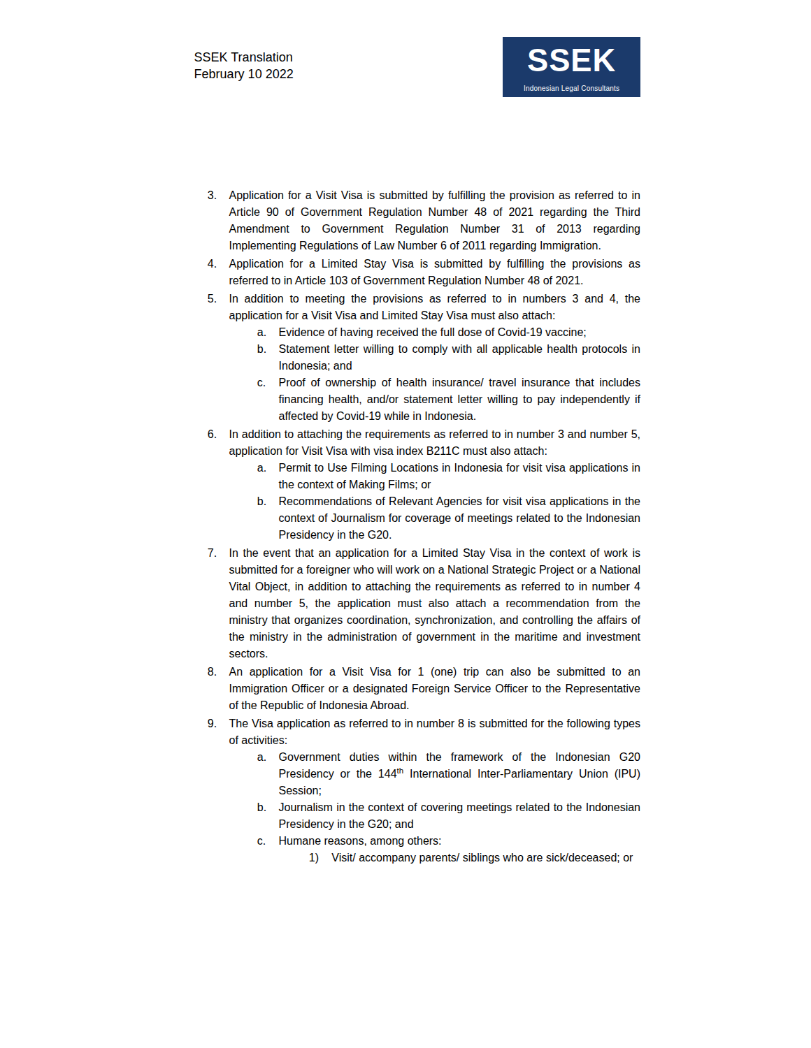SSEK Translation
February 10 2022
SSEK
Indonesian Legal Consultants
Application for a Visit Visa is submitted by fulfilling the provision as referred to in Article 90 of Government Regulation Number 48 of 2021 regarding the Third Amendment to Government Regulation Number 31 of 2013 regarding Implementing Regulations of Law Number 6 of 2011 regarding Immigration.
Application for a Limited Stay Visa is submitted by fulfilling the provisions as referred to in Article 103 of Government Regulation Number 48 of 2021.
In addition to meeting the provisions as referred to in numbers 3 and 4, the application for a Visit Visa and Limited Stay Visa must also attach:
Evidence of having received the full dose of Covid-19 vaccine;
Statement letter willing to comply with all applicable health protocols in Indonesia; and
Proof of ownership of health insurance/ travel insurance that includes financing health, and/or statement letter willing to pay independently if affected by Covid-19 while in Indonesia.
In addition to attaching the requirements as referred to in number 3 and number 5, application for Visit Visa with visa index B211C must also attach:
Permit to Use Filming Locations in Indonesia for visit visa applications in the context of Making Films; or
Recommendations of Relevant Agencies for visit visa applications in the context of Journalism for coverage of meetings related to the Indonesian Presidency in the G20.
In the event that an application for a Limited Stay Visa in the context of work is submitted for a foreigner who will work on a National Strategic Project or a National Vital Object, in addition to attaching the requirements as referred to in number 4 and number 5, the application must also attach a recommendation from the ministry that organizes coordination, synchronization, and controlling the affairs of the ministry in the administration of government in the maritime and investment sectors.
An application for a Visit Visa for 1 (one) trip can also be submitted to an Immigration Officer or a designated Foreign Service Officer to the Representative of the Republic of Indonesia Abroad.
The Visa application as referred to in number 8 is submitted for the following types of activities:
Government duties within the framework of the Indonesian G20 Presidency or the 144th International Inter-Parliamentary Union (IPU) Session;
Journalism in the context of covering meetings related to the Indonesian Presidency in the G20; and
Humane reasons, among others:
Visit/ accompany parents/ siblings who are sick/deceased; or